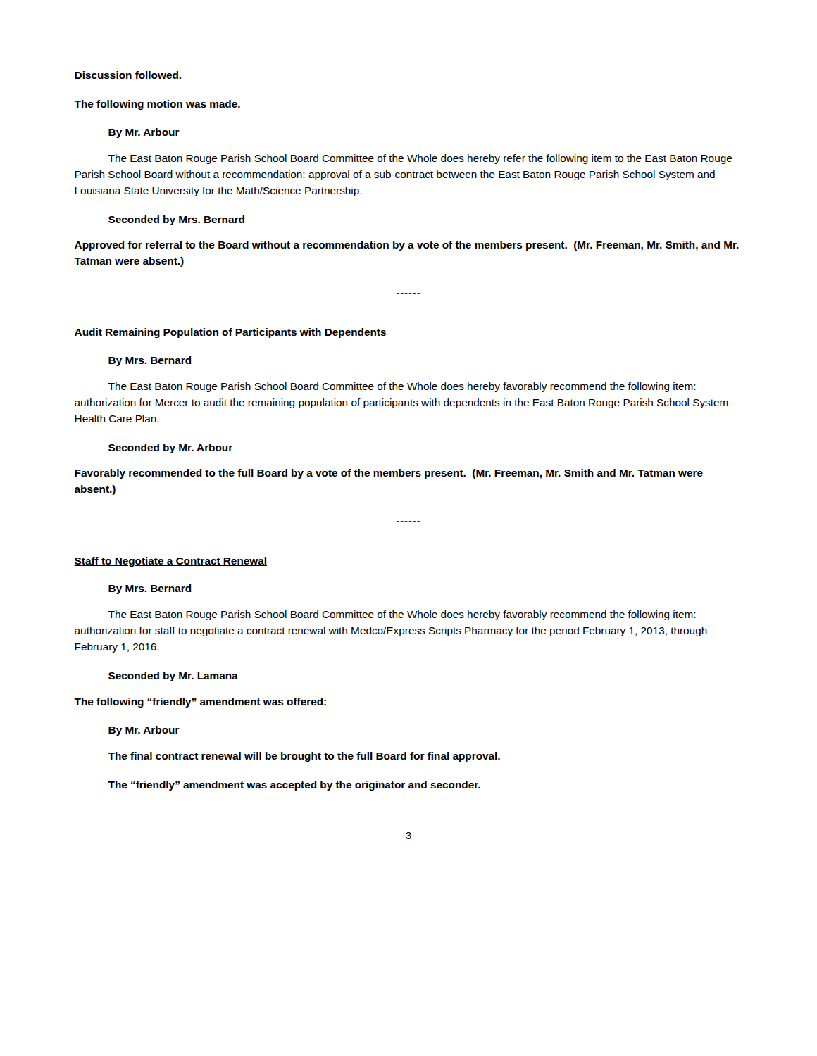Discussion followed.
The following motion was made.
By Mr. Arbour
The East Baton Rouge Parish School Board Committee of the Whole does hereby refer the following item to the East Baton Rouge Parish School Board without a recommendation: approval of a sub-contract between the East Baton Rouge Parish School System and Louisiana State University for the Math/Science Partnership.
Seconded by Mrs. Bernard
Approved for referral to the Board without a recommendation by a vote of the members present. (Mr. Freeman, Mr. Smith, and Mr. Tatman were absent.)
------
Audit Remaining Population of Participants with Dependents
By Mrs. Bernard
The East Baton Rouge Parish School Board Committee of the Whole does hereby favorably recommend the following item: authorization for Mercer to audit the remaining population of participants with dependents in the East Baton Rouge Parish School System Health Care Plan.
Seconded by Mr. Arbour
Favorably recommended to the full Board by a vote of the members present. (Mr. Freeman, Mr. Smith and Mr. Tatman were absent.)
------
Staff to Negotiate a Contract Renewal
By Mrs. Bernard
The East Baton Rouge Parish School Board Committee of the Whole does hereby favorably recommend the following item: authorization for staff to negotiate a contract renewal with Medco/Express Scripts Pharmacy for the period February 1, 2013, through February 1, 2016.
Seconded by Mr. Lamana
The following “friendly” amendment was offered:
By Mr. Arbour
The final contract renewal will be brought to the full Board for final approval.
The “friendly” amendment was accepted by the originator and seconder.
3